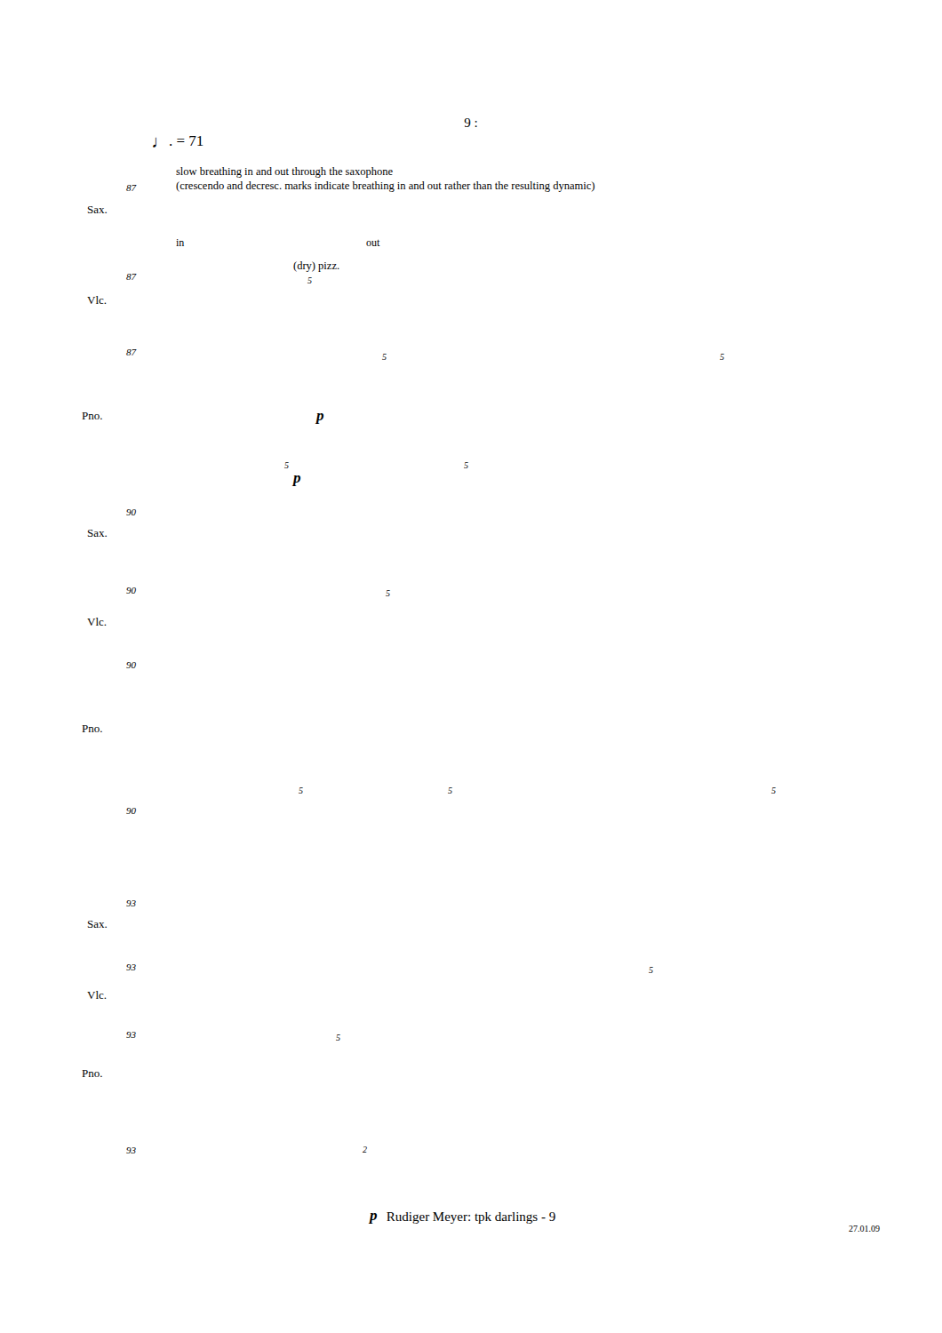9 :
♩. = 71
slow breathing in and out through the saxophone
(crescendo and decresc. marks indicate breathing in and out rather than the resulting dynamic)
in
out
(dry) pizz.
87
Sax.
87
Vlc.
87
Pno.
5
5
5
5
5
p
p
90
Sax.
90
Vlc.
90
Pno.
90
5
5
5
5
93
Sax.
93
Vlc.
93
Pno.
93
5
5
2
p
Rudiger Meyer: tpk darlings - 9
27.01.09